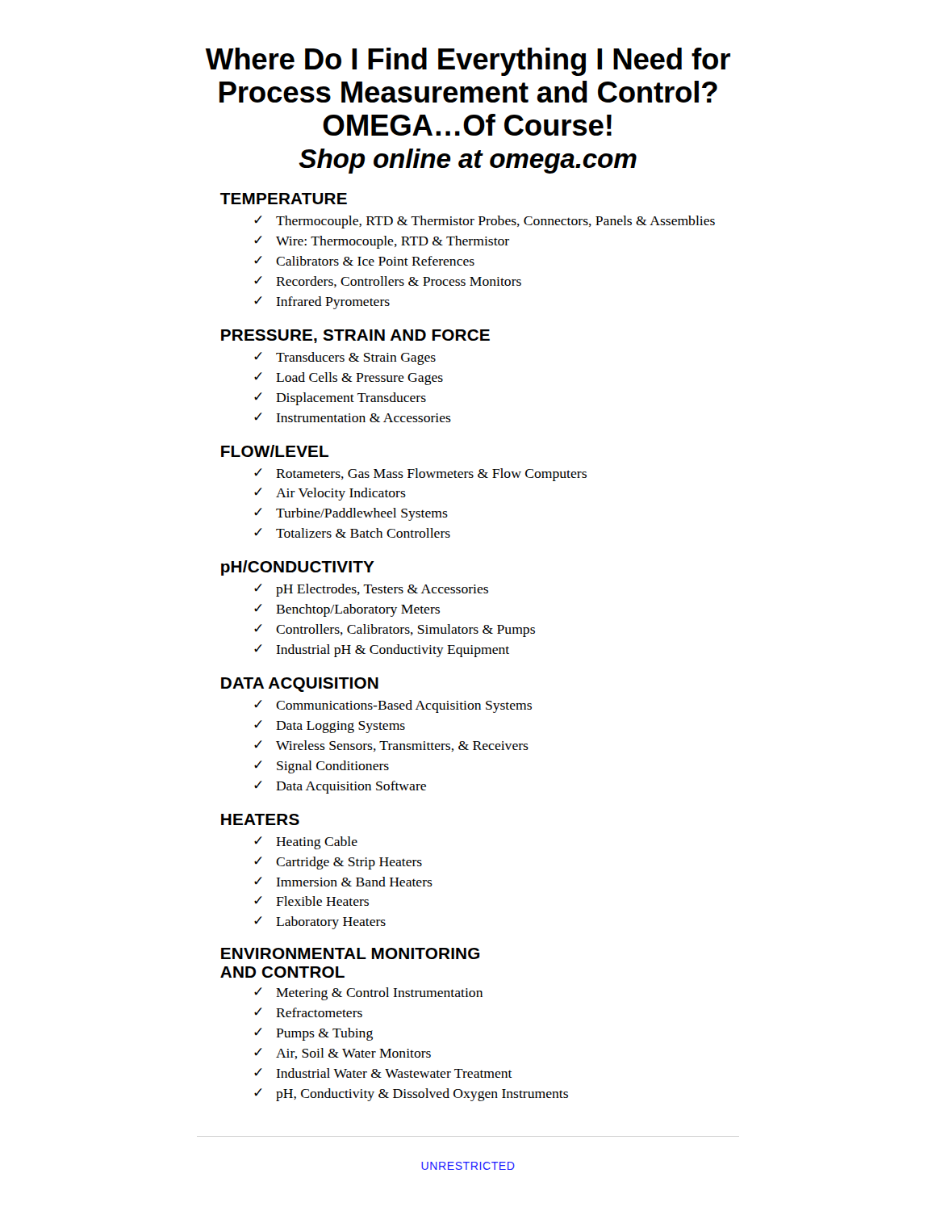Where Do I Find Everything I Need for
Process Measurement and Control?
OMEGA…Of Course! Shop online at omega.com
TEMPERATURE
Thermocouple, RTD & Thermistor Probes, Connectors, Panels & Assemblies
Wire: Thermocouple, RTD & Thermistor
Calibrators & Ice Point References
Recorders, Controllers & Process Monitors
Infrared Pyrometers
PRESSURE, STRAIN AND FORCE
Transducers & Strain Gages
Load Cells & Pressure Gages
Displacement Transducers
Instrumentation & Accessories
FLOW/LEVEL
Rotameters, Gas Mass Flowmeters & Flow Computers
Air Velocity Indicators
Turbine/Paddlewheel Systems
Totalizers & Batch Controllers
pH/CONDUCTIVITY
pH Electrodes, Testers & Accessories
Benchtop/Laboratory Meters
Controllers, Calibrators, Simulators & Pumps
Industrial pH & Conductivity Equipment
DATA ACQUISITION
Communications-Based Acquisition Systems
Data Logging Systems
Wireless Sensors, Transmitters, & Receivers
Signal Conditioners
Data Acquisition Software
HEATERS
Heating Cable
Cartridge & Strip Heaters
Immersion & Band Heaters
Flexible Heaters
Laboratory Heaters
ENVIRONMENTAL MONITORING
AND CONTROL
Metering & Control Instrumentation
Refractometers
Pumps & Tubing
Air, Soil & Water Monitors
Industrial Water & Wastewater Treatment
pH, Conductivity & Dissolved Oxygen Instruments
UNRESTRICTED